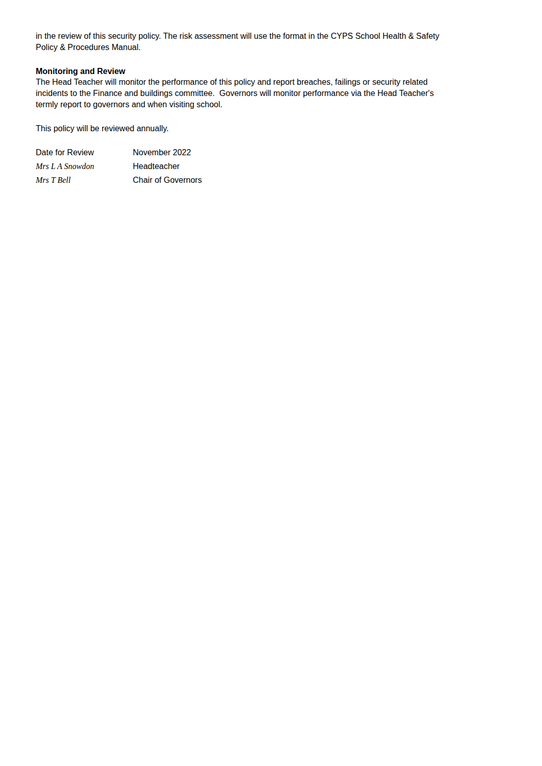in the review of this security policy. The risk assessment will use the format in the CYPS School Health & Safety Policy & Procedures Manual.
Monitoring and Review
The Head Teacher will monitor the performance of this policy and report breaches, failings or security related incidents to the Finance and buildings committee. Governors will monitor performance via the Head Teacher's termly report to governors and when visiting school.
This policy will be reviewed annually.
| Date for Review | November 2022 |
| Mrs L A Snowdon | Headteacher |
| Mrs T Bell | Chair of Governors |